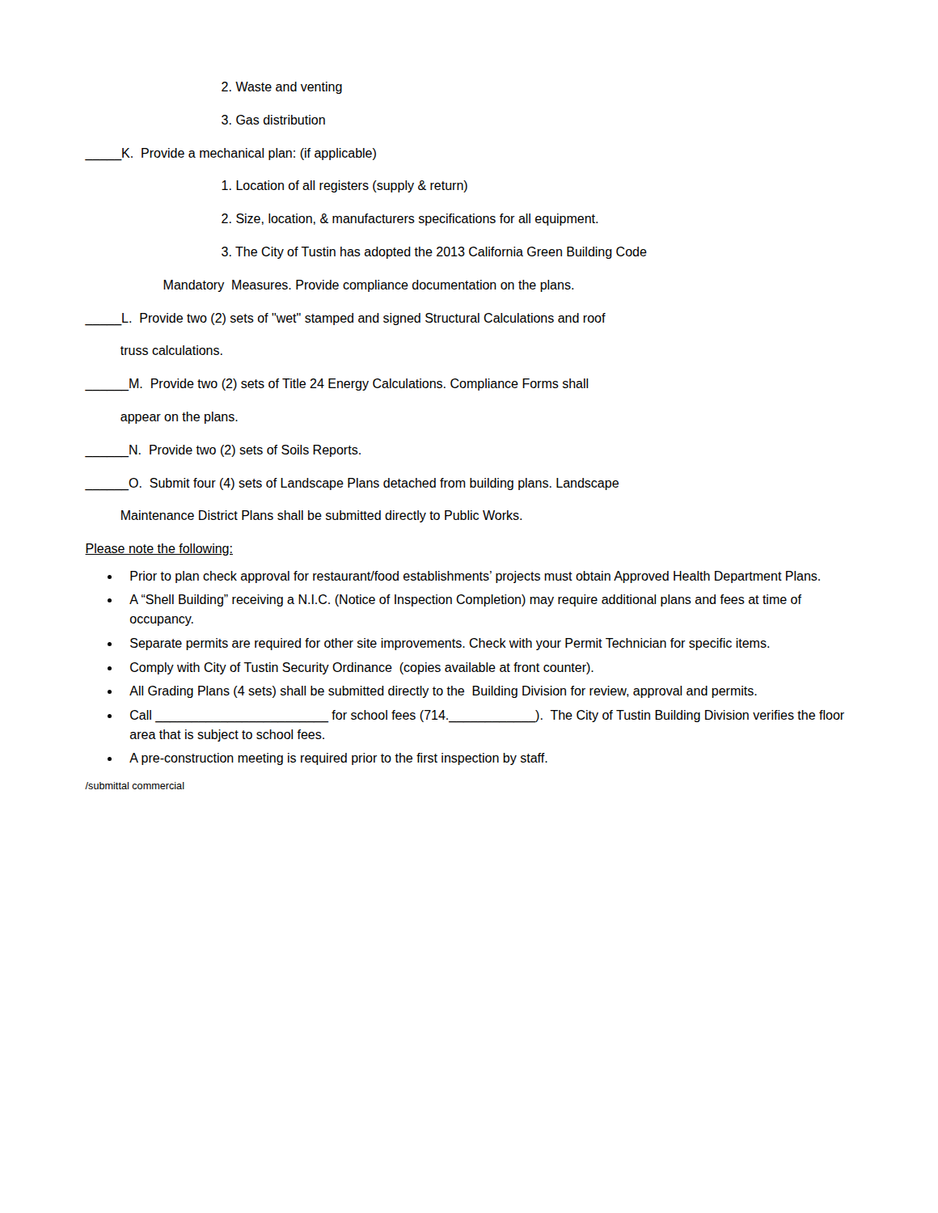2. Waste and venting
3. Gas distribution
_____K. Provide a mechanical plan: (if applicable)
1. Location of all registers (supply & return)
2. Size, location, & manufacturers specifications for all equipment.
3. The City of Tustin has adopted the 2013 California Green Building Code
Mandatory Measures. Provide compliance documentation on the plans.
_____L. Provide two (2) sets of "wet" stamped and signed Structural Calculations and roof
truss calculations.
______M. Provide two (2) sets of Title 24 Energy Calculations. Compliance Forms shall
appear on the plans.
______N. Provide two (2) sets of Soils Reports.
______O. Submit four (4) sets of Landscape Plans detached from building plans. Landscape
Maintenance District Plans shall be submitted directly to Public Works.
Please note the following:
Prior to plan check approval for restaurant/food establishments’ projects must obtain Approved Health Department Plans.
A “Shell Building” receiving a N.I.C. (Notice of Inspection Completion) may require additional plans and fees at time of occupancy.
Separate permits are required for other site improvements. Check with your Permit Technician for specific items.
Comply with City of Tustin Security Ordinance (copies available at front counter).
All Grading Plans (4 sets) shall be submitted directly to the Building Division for review, approval and permits.
Call ________________________ for school fees (714.____________). The City of Tustin Building Division verifies the floor area that is subject to school fees.
A pre-construction meeting is required prior to the first inspection by staff.
/submittal commercial